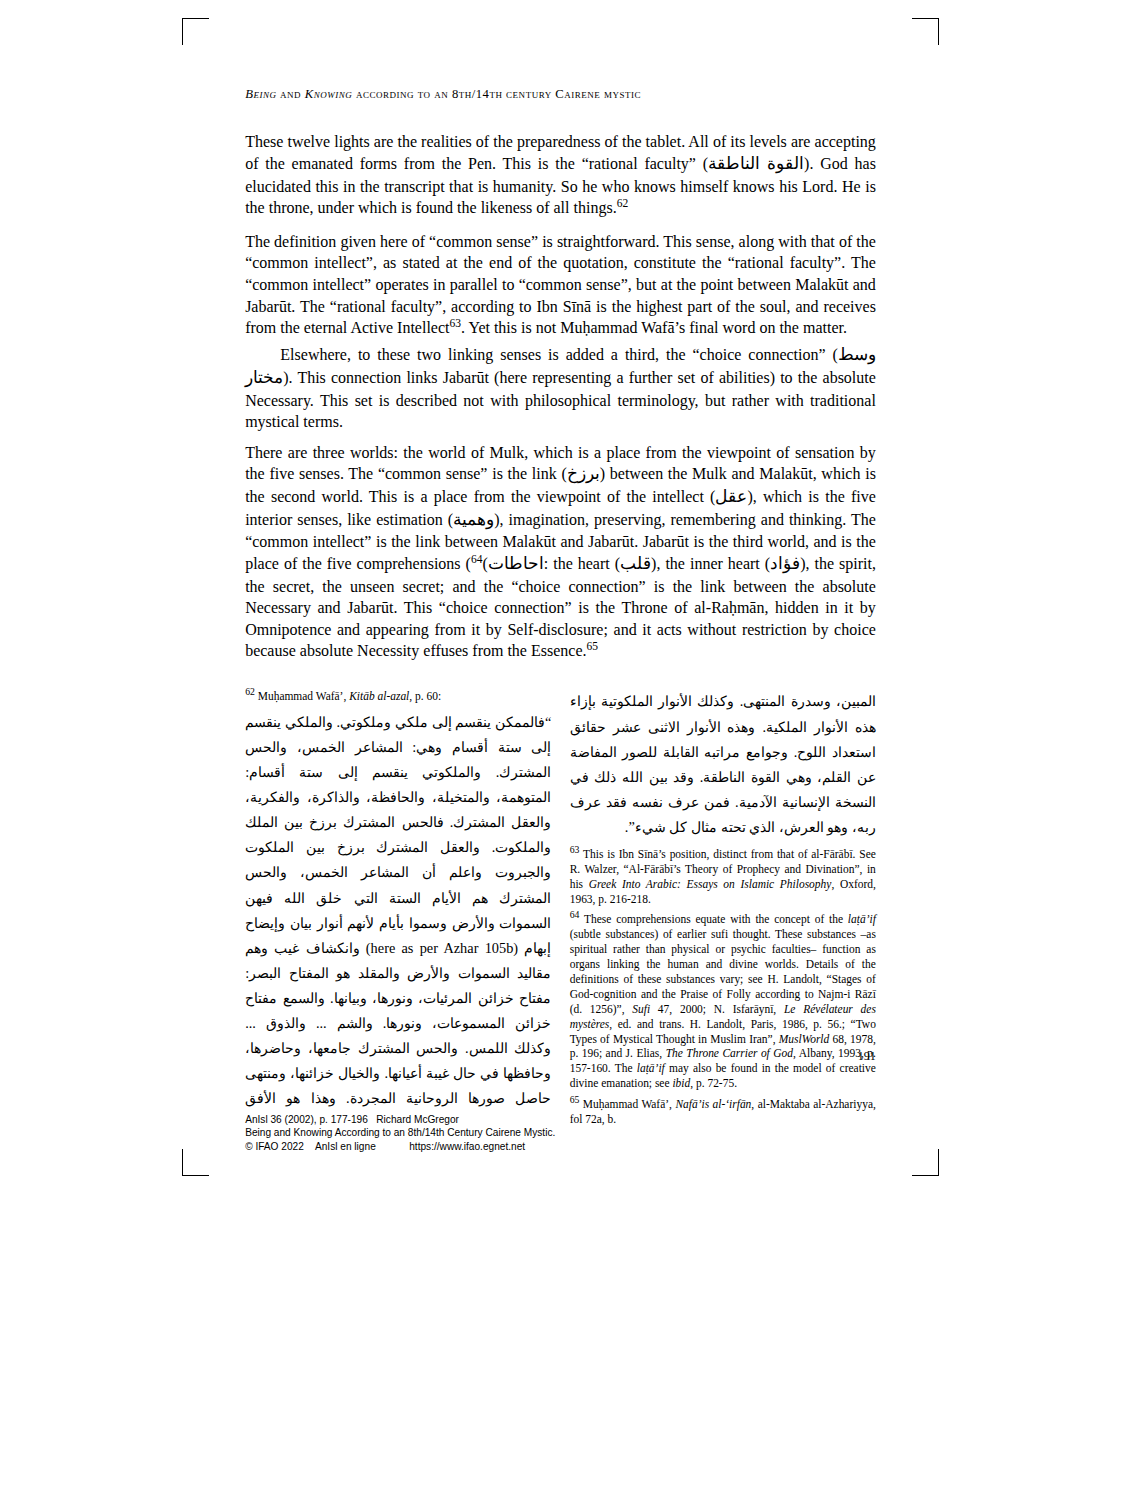Being and Knowing according to an 8th/14th century Cairene mystic
These twelve lights are the realities of the preparedness of the tablet. All of its levels are accepting of the emanated forms from the Pen. This is the “rational faculty” (القوة الناطقة). God has elucidated this in the transcript that is humanity. So he who knows himself knows his Lord. He is the throne, under which is found the likeness of all things.62
The definition given here of “common sense” is straightforward. This sense, along with that of the “common intellect”, as stated at the end of the quotation, constitute the “rational faculty”. The “common intellect” operates in parallel to “common sense”, but at the point between Malakūt and Jabarūt. The “rational faculty”, according to Ibn Sīnā is the highest part of the soul, and receives from the eternal Active Intellect63. Yet this is not Muḥammad Wafā’s final word on the matter.
Elsewhere, to these two linking senses is added a third, the “choice connection” (وسط مختار). This connection links Jabarūt (here representing a further set of abilities) to the absolute Necessary. This set is described not with philosophical terminology, but rather with traditional mystical terms.
There are three worlds: the world of Mulk, which is a place from the viewpoint of sensation by the five senses. The “common sense” is the link (برزخ) between the Mulk and Malakūt, which is the second world. This is a place from the viewpoint of the intellect (عقل), which is the five interior senses, like estimation (وهمية), imagination, preserving, remembering and thinking. The “common intellect” is the link between Malakūt and Jabarūt. Jabarūt is the third world, and is the place of the five comprehensions (احاطات)64: the heart (قلب), the inner heart (فؤاد), the spirit, the secret, the unseen secret; and the “choice connection” is the link between the absolute Necessary and Jabarūt. This “choice connection” is the Throne of al-Raḥmān, hidden in it by Omnipotence and appearing from it by Self-disclosure; and it acts without restriction by choice because absolute Necessity effuses from the Essence.65
62 Muḥammad Wafā’, Kitāb al-azal, p. 60:
“فالممكن ينقسم إلى ملكي وملكوتي. والملكي ينقسم إلى ستة أقسام وهي: المشاعر الخمس، والحس المشترك. والملكوتي ينقسم إلى ستة أقسام: المتوهمة، والمتخيلة، والحافظة، والذاكرة، والفكرية، والعقل المشترك. فالحس المشترك برزخ بين الملك والملكوت. والعقل المشترك برزخ بين الملكوت والجبروت واعلم أن المشاعر الخمس، والحس المشترك هم الأيام الستة التي خلق الله فيهن السموات والأرض وسموا بأيام لأنهم أنوار بيان وإيضاح إبهام (here as per Azhar 105b) وانكشاف غيب وهم مقاليد السموات والأرض والمقلد هو المفتاح البصر: مفتاح خزائن المرئيات، ونورها، وبيانها. والسمع مفتاح خزائن المسموعات، ونورها. والشم ... والذوق ... وكذلك اللمس. والحس المشترك جامعها، وحاضرها، وحافظها في حال غيبة أعيانها. والخيال خزائنها، ومنتهى حاصل صورها الروحانية المجردة. وهذا هو الأفق المبين، وسدرة المنتهى. وكذلك الأنوار الملكوتية بإزاء هذه الأنوار الملكية. وهذه الأنوار الاثنى عشر حقائق استعداد اللوح. وجوامع مراتبه القابلة للصور المفاضة عن القلم، وهي القوة الناطقة. وقد بين الله ذلك في النسخة الإنسانية الآدمية. فمن عرف نفسه فقد عرف ربه، وهو العرش، الذي تحته مثال كل شيء”.
63 This is Ibn Sīnā’s position, distinct from that of al-Fārābī. See R. Walzer, “Al-Fārābī’s Theory of Prophecy and Divination”, in his Greek Into Arabic: Essays on Islamic Philosophy, Oxford, 1963, p. 216-218.
64 These comprehensions equate with the concept of the laṭā’if (subtle substances) of earlier sufi thought. These substances –as spiritual rather than physical or psychic faculties– function as organs linking the human and divine worlds. Details of the definitions of these substances vary; see H. Landolt, “Stages of God-cognition and the Praise of Folly according to Najm-i Rāzī (d. 1256)”, Sufi 47, 2000; N. Isfarāynī, Le Révélateur des mystères, ed. and trans. H. Landolt, Paris, 1986, p. 56.; “Two Types of Mystical Thought in Muslim Iran”, MuslWorld 68, 1978, p. 196; and J. Elias, The Throne Carrier of God, Albany, 1993, p. 157-160. The laṭā’if may also be found in the model of creative divine emanation; see ibid, p. 72-75.
65 Muḥammad Wafā’, Nafā’is al-‘irfān, al-Maktaba al-Azhariyya, fol 72a, b.
191
AnIsl 36 (2002), p. 177-196 Richard McGregor
Being and Knowing According to an 8th/14th Century Cairene Mystic.
© IFAO 2022 AnIsl en ligne https://www.ifao.egnet.net